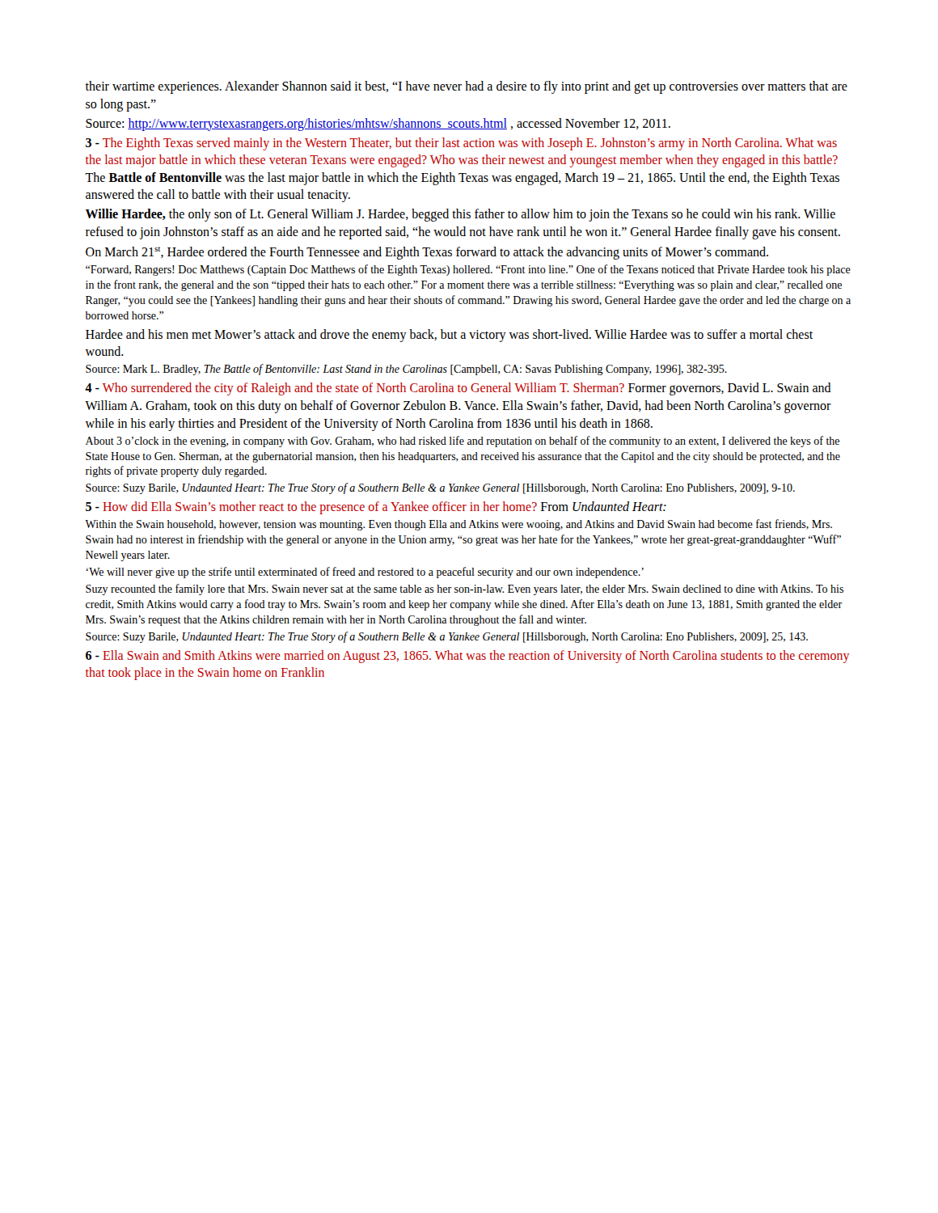their wartime experiences. Alexander Shannon said it best, “I have never had a desire to fly into print and get up controversies over matters that are so long past.”
Source: http://www.terrystexasrangers.org/histories/mhtsw/shannons_scouts.html , accessed November 12, 2011.
3 - The Eighth Texas served mainly in the Western Theater, but their last action was with Joseph E. Johnston’s army in North Carolina. What was the last major battle in which these veteran Texans were engaged? Who was their newest and youngest member when they engaged in this battle? The Battle of Bentonville was the last major battle in which the Eighth Texas was engaged, March 19 – 21, 1865. Until the end, the Eighth Texas answered the call to battle with their usual tenacity.
Willie Hardee, the only son of Lt. General William J. Hardee, begged this father to allow him to join the Texans so he could win his rank. Willie refused to join Johnston’s staff as an aide and he reported said, “he would not have rank until he won it.” General Hardee finally gave his consent.
On March 21st, Hardee ordered the Fourth Tennessee and Eighth Texas forward to attack the advancing units of Mower’s command.
“Forward, Rangers! Doc Matthews (Captain Doc Matthews of the Eighth Texas) hollered. “Front into line.” One of the Texans noticed that Private Hardee took his place in the front rank, the general and the son “tipped their hats to each other.” For a moment there was a terrible stillness: “Everything was so plain and clear,” recalled one Ranger, “you could see the [Yankees] handling their guns and hear their shouts of command.” Drawing his sword, General Hardee gave the order and led the charge on a borrowed horse.”
Hardee and his men met Mower’s attack and drove the enemy back, but a victory was short-lived. Willie Hardee was to suffer a mortal chest wound.
Source: Mark L. Bradley, The Battle of Bentonville: Last Stand in the Carolinas [Campbell, CA: Savas Publishing Company, 1996], 382-395.
4 - Who surrendered the city of Raleigh and the state of North Carolina to General William T. Sherman? Former governors, David L. Swain and William A. Graham, took on this duty on behalf of Governor Zebulon B. Vance. Ella Swain’s father, David, had been North Carolina’s governor while in his early thirties and President of the University of North Carolina from 1836 until his death in 1868.
About 3 o’clock in the evening, in company with Gov. Graham, who had risked life and reputation on behalf of the community to an extent, I delivered the keys of the State House to Gen. Sherman, at the gubernatorial mansion, then his headquarters, and received his assurance that the Capitol and the city should be protected, and the rights of private property duly regarded.
Source: Suzy Barile, Undaunted Heart: The True Story of a Southern Belle & a Yankee General [Hillsborough, North Carolina: Eno Publishers, 2009], 9-10.
5 - How did Ella Swain’s mother react to the presence of a Yankee officer in her home? From Undaunted Heart:
Within the Swain household, however, tension was mounting. Even though Ella and Atkins were wooing, and Atkins and David Swain had become fast friends, Mrs. Swain had no interest in friendship with the general or anyone in the Union army, “so great was her hate for the Yankees,” wrote her great-great-granddaughter “Wuff” Newell years later.
‘We will never give up the strife until exterminated of freed and restored to a peaceful security and our own independence.’
Suzy recounted the family lore that Mrs. Swain never sat at the same table as her son-in-law. Even years later, the elder Mrs. Swain declined to dine with Atkins. To his credit, Smith Atkins would carry a food tray to Mrs. Swain’s room and keep her company while she dined. After Ella’s death on June 13, 1881, Smith granted the elder Mrs. Swain’s request that the Atkins children remain with her in North Carolina throughout the fall and winter.
Source: Suzy Barile, Undaunted Heart: The True Story of a Southern Belle & a Yankee General [Hillsborough, North Carolina: Eno Publishers, 2009], 25, 143.
6 - Ella Swain and Smith Atkins were married on August 23, 1865. What was the reaction of University of North Carolina students to the ceremony that took place in the Swain home on Franklin